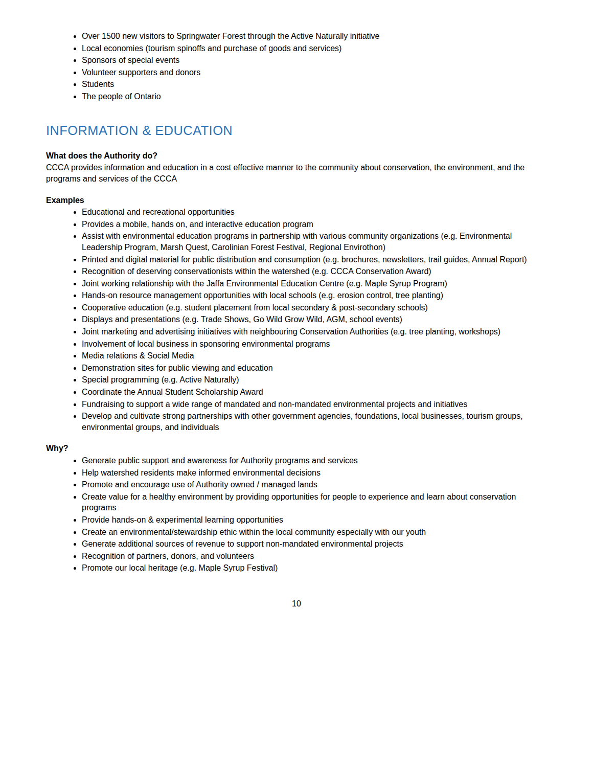Over 1500 new visitors to Springwater Forest through the Active Naturally initiative
Local economies (tourism spinoffs and purchase of goods and services)
Sponsors of special events
Volunteer supporters and donors
Students
The people of Ontario
INFORMATION & EDUCATION
What does the Authority do?
CCCA provides information and education in a cost effective manner to the community about conservation, the environment, and the programs and services of the CCCA
Examples
Educational and recreational opportunities
Provides a mobile, hands on, and interactive education program
Assist with environmental education programs in partnership with various community organizations (e.g. Environmental Leadership Program, Marsh Quest, Carolinian Forest Festival, Regional Envirothon)
Printed and digital material for public distribution and consumption (e.g. brochures, newsletters, trail guides, Annual Report)
Recognition of deserving conservationists within the watershed (e.g. CCCA Conservation Award)
Joint working relationship with the Jaffa Environmental Education Centre (e.g. Maple Syrup Program)
Hands-on resource management opportunities with local schools (e.g. erosion control, tree planting)
Cooperative education (e.g. student placement from local secondary & post-secondary schools)
Displays and presentations (e.g. Trade Shows, Go Wild Grow Wild, AGM, school events)
Joint marketing and advertising initiatives with neighbouring Conservation Authorities (e.g. tree planting, workshops)
Involvement of local business in sponsoring environmental programs
Media relations & Social Media
Demonstration sites for public viewing and education
Special programming (e.g. Active Naturally)
Coordinate the Annual Student Scholarship Award
Fundraising to support a wide range of mandated and non-mandated environmental projects and initiatives
Develop and cultivate strong partnerships with other government agencies, foundations, local businesses, tourism groups, environmental groups, and individuals
Why?
Generate public support and awareness for Authority programs and services
Help watershed residents make informed environmental decisions
Promote and encourage use of Authority owned / managed lands
Create value for a healthy environment by providing opportunities for people to experience and learn about conservation programs
Provide hands-on & experimental learning opportunities
Create an environmental/stewardship ethic within the local community especially with our youth
Generate additional sources of revenue to support non-mandated environmental projects
Recognition of partners, donors, and volunteers
Promote our local heritage (e.g. Maple Syrup Festival)
10